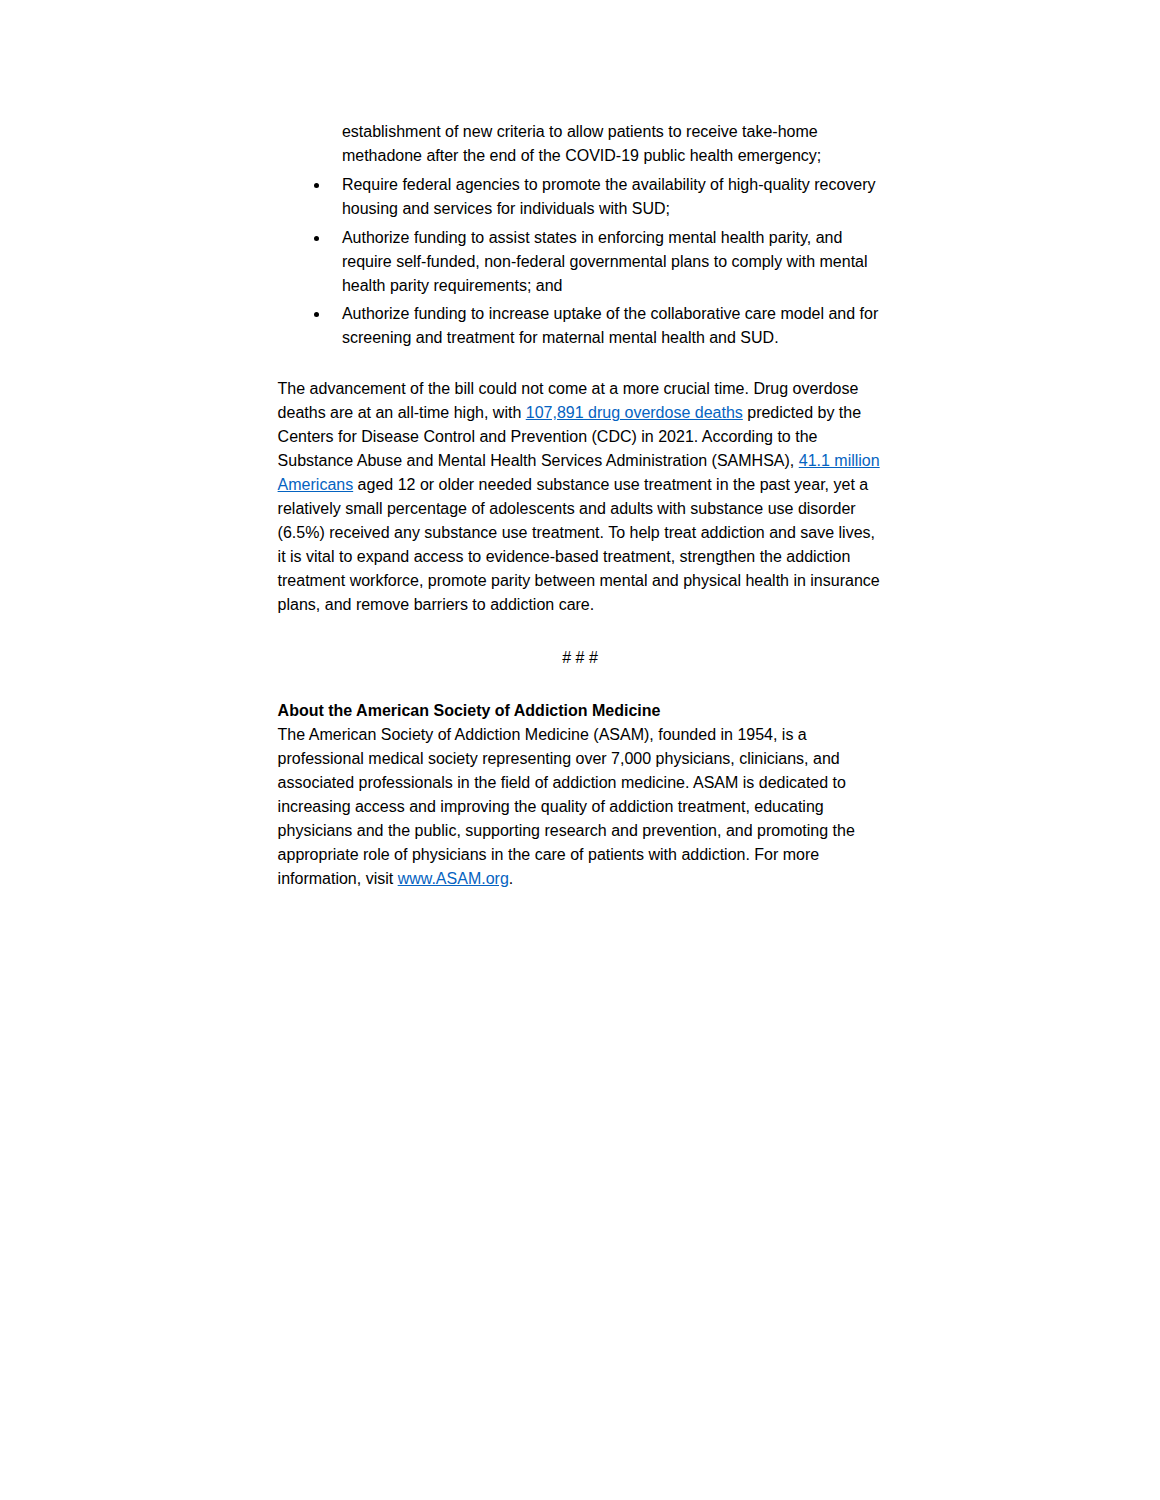establishment of new criteria to allow patients to receive take-home methadone after the end of the COVID-19 public health emergency;
Require federal agencies to promote the availability of high-quality recovery housing and services for individuals with SUD;
Authorize funding to assist states in enforcing mental health parity, and require self-funded, non-federal governmental plans to comply with mental health parity requirements; and
Authorize funding to increase uptake of the collaborative care model and for screening and treatment for maternal mental health and SUD.
The advancement of the bill could not come at a more crucial time. Drug overdose deaths are at an all-time high, with 107,891 drug overdose deaths predicted by the Centers for Disease Control and Prevention (CDC) in 2021. According to the Substance Abuse and Mental Health Services Administration (SAMHSA), 41.1 million Americans aged 12 or older needed substance use treatment in the past year, yet a relatively small percentage of adolescents and adults with substance use disorder (6.5%) received any substance use treatment. To help treat addiction and save lives, it is vital to expand access to evidence-based treatment, strengthen the addiction treatment workforce, promote parity between mental and physical health in insurance plans, and remove barriers to addiction care.
# # #
About the American Society of Addiction Medicine
The American Society of Addiction Medicine (ASAM), founded in 1954, is a professional medical society representing over 7,000 physicians, clinicians, and associated professionals in the field of addiction medicine. ASAM is dedicated to increasing access and improving the quality of addiction treatment, educating physicians and the public, supporting research and prevention, and promoting the appropriate role of physicians in the care of patients with addiction. For more information, visit www.ASAM.org.